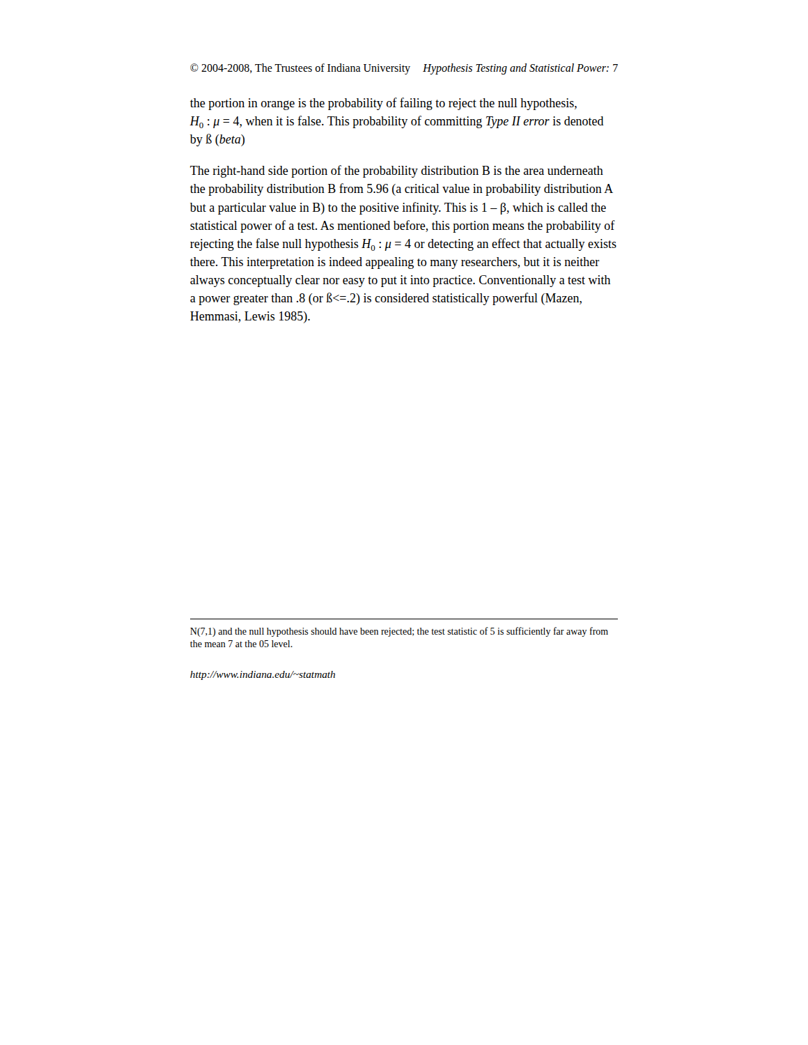© 2004-2008, The Trustees of Indiana University Hypothesis Testing and Statistical Power: 7
the portion in orange is the probability of failing to reject the null hypothesis, H0 : μ = 4, when it is false. This probability of committing Type II error is denoted by ß (beta)
The right-hand side portion of the probability distribution B is the area underneath the probability distribution B from 5.96 (a critical value in probability distribution A but a particular value in B) to the positive infinity. This is 1 – β, which is called the statistical power of a test. As mentioned before, this portion means the probability of rejecting the false null hypothesis H0 : μ = 4 or detecting an effect that actually exists there. This interpretation is indeed appealing to many researchers, but it is neither always conceptually clear nor easy to put it into practice. Conventionally a test with a power greater than .8 (or ß<=.2) is considered statistically powerful (Mazen, Hemmasi, Lewis 1985).
N(7,1) and the null hypothesis should have been rejected; the test statistic of 5 is sufficiently far away from the mean 7 at the 05 level.
http://www.indiana.edu/~statmath